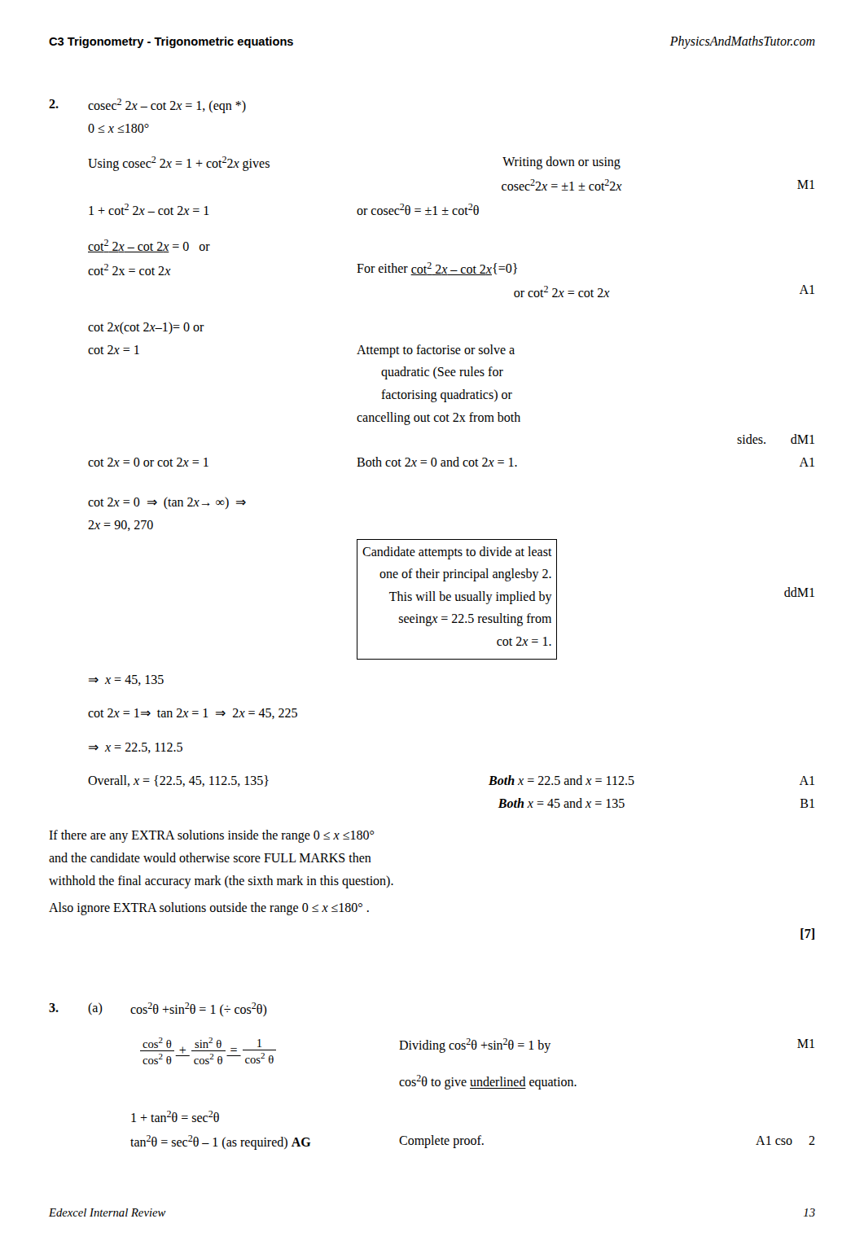C3 Trigonometry - Trigonometric equations
PhysicsAndMathsTutor.com
| 2. | cosec 2 2 x – cot 2 x = 1, (eqn *) 0 ≤ x ≤180° | |
| | Using cosec 2 2 x = 1 + cot 2 2 x gives | Writing down or using cosec 2 2 x = ±1 ± cot 2 2 x | M1 |
| | 1 + cot 2 2 x – cot 2 x = 1 | or cosec 2 θ = ±1 ± cot 2 θ | |
| | cot 2 2 x – cot 2 x = 0 or cot 2 2x = cot 2 x | For either cot 2 2 x – cot 2 x {=0} or cot 2 2 x = cot 2 x | A1 |
| | cot 2 x (cot 2 x –1)= 0 or cot 2 x = 1 | Attempt to factorise or solve a quadratic (See rules for factorising quadratics) or cancelling out cot 2x from both sides. | dM1 |
| | cot 2 x = 0 or cot 2 x = 1 | Both cot 2 x = 0 and cot 2 x = 1. | A1 |
| | cot 2 x = 0 ⇒ (tan 2 x → ∞) ⇒ 2 x = 90, 270 | | |
| | | Candidate attempts to divide at least one of their principal anglesby 2. This will be usually implied by seeing x = 22.5 resulting from cot 2 x = 1. | ddM1 |
| | ⇒ x = 45, 135 | |
| | cot 2 x = 1⇒ tan 2 x = 1 ⇒ 2 x = 45, 225 | |
| | ⇒ x = 22.5, 112.5 | |
| | Overall, x = {22.5, 45, 112.5, 135} | Both x = 22.5 and x = 112.5 | A1 |
| | | Both x = 45 and x = 135 | B1 |
If there are any EXTRA solutions inside the range 0 ≤ x ≤180°
and the candidate would otherwise score FULL MARKS then
withhold the final accuracy mark (the sixth mark in this question).
Also ignore EXTRA solutions outside the range 0 ≤ x ≤180° .
[7]
| 3. | (a) | cos 2 θ +sin 2 θ = 1 (÷ cos 2 θ) | | |
| | | cos 2 θ cos 2 θ + sin 2 θ cos 2 θ = 1 cos 2 θ | Dividing cos 2 θ +sin 2 θ = 1 by | M1 |
| | | | cos 2 θ to give underlined equation. | |
| | | 1 + tan 2 θ = sec 2 θ | | |
| | | tan 2 θ = sec 2 θ – 1 (as required) AG | Complete proof. | A1 cso 2 |
Edexcel Internal Review
13